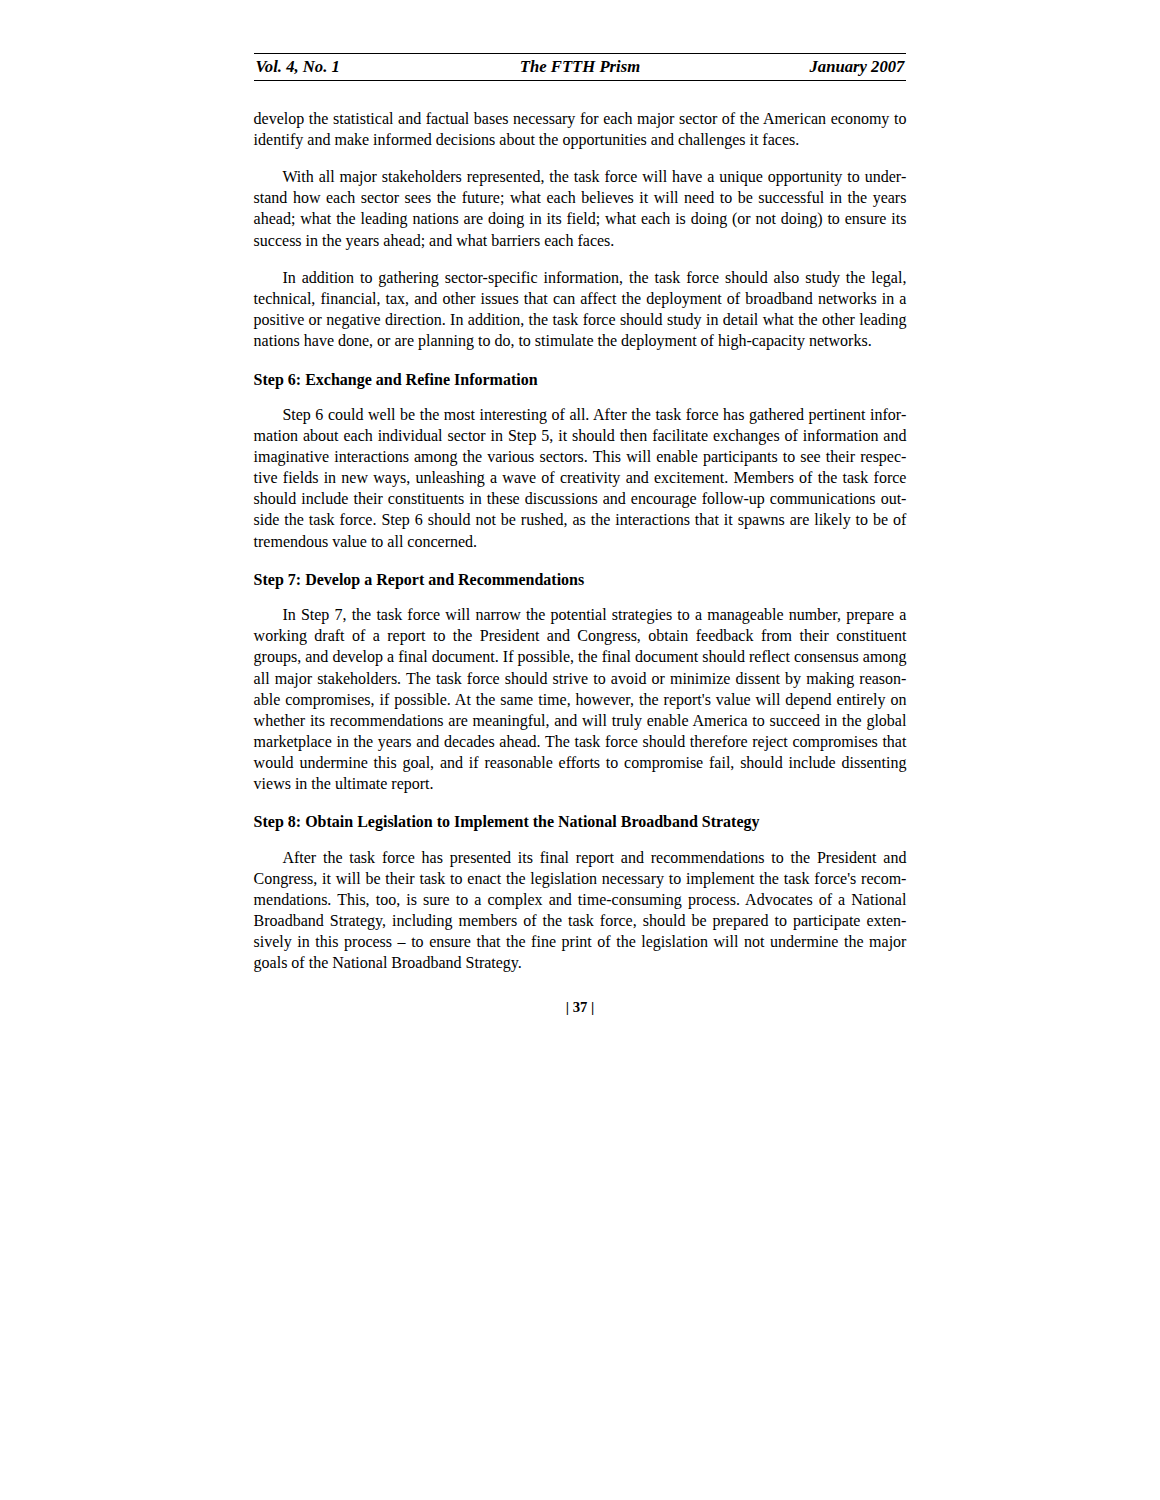| Vol. 4, No. 1 | The FTTH Prism | January 2007 |
develop the statistical and factual bases necessary for each major sector of the American economy to identify and make informed decisions about the opportunities and challenges it faces.
With all major stakeholders represented, the task force will have a unique opportunity to understand how each sector sees the future; what each believes it will need to be successful in the years ahead; what the leading nations are doing in its field; what each is doing (or not doing) to ensure its success in the years ahead; and what barriers each faces.
In addition to gathering sector-specific information, the task force should also study the legal, technical, financial, tax, and other issues that can affect the deployment of broadband networks in a positive or negative direction. In addition, the task force should study in detail what the other leading nations have done, or are planning to do, to stimulate the deployment of high-capacity networks.
Step 6: Exchange and Refine Information
Step 6 could well be the most interesting of all. After the task force has gathered pertinent information about each individual sector in Step 5, it should then facilitate exchanges of information and imaginative interactions among the various sectors. This will enable participants to see their respective fields in new ways, unleashing a wave of creativity and excitement. Members of the task force should include their constituents in these discussions and encourage follow-up communications outside the task force. Step 6 should not be rushed, as the interactions that it spawns are likely to be of tremendous value to all concerned.
Step 7: Develop a Report and Recommendations
In Step 7, the task force will narrow the potential strategies to a manageable number, prepare a working draft of a report to the President and Congress, obtain feedback from their constituent groups, and develop a final document. If possible, the final document should reflect consensus among all major stakeholders. The task force should strive to avoid or minimize dissent by making reasonable compromises, if possible. At the same time, however, the report's value will depend entirely on whether its recommendations are meaningful, and will truly enable America to succeed in the global marketplace in the years and decades ahead. The task force should therefore reject compromises that would undermine this goal, and if reasonable efforts to compromise fail, should include dissenting views in the ultimate report.
Step 8: Obtain Legislation to Implement the National Broadband Strategy
After the task force has presented its final report and recommendations to the President and Congress, it will be their task to enact the legislation necessary to implement the task force's recommendations. This, too, is sure to a complex and time-consuming process. Advocates of a National Broadband Strategy, including members of the task force, should be prepared to participate extensively in this process – to ensure that the fine print of the legislation will not undermine the major goals of the National Broadband Strategy.
| 37 |